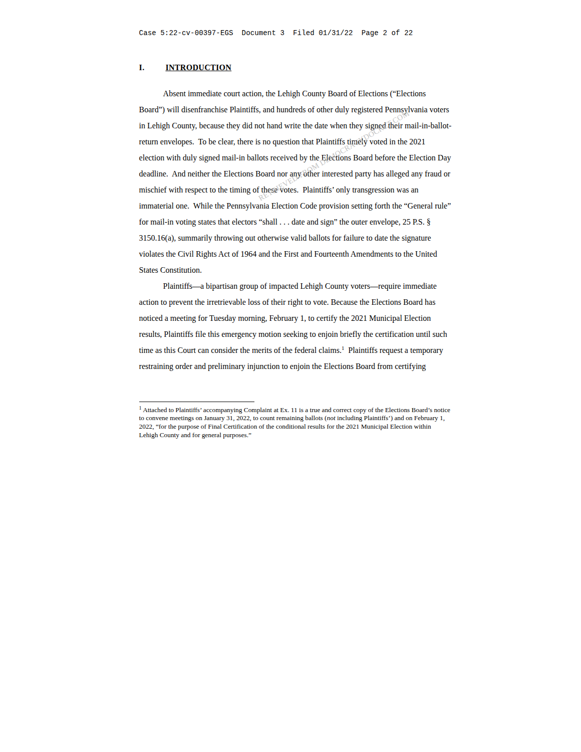Case 5:22-cv-00397-EGS Document 3 Filed 01/31/22 Page 2 of 22
I. INTRODUCTION
Absent immediate court action, the Lehigh County Board of Elections (“Elections Board”) will disenfranchise Plaintiffs, and hundreds of other duly registered Pennsylvania voters in Lehigh County, because they did not hand write the date when they signed their mail-in-ballot-return envelopes. To be clear, there is no question that Plaintiffs timely voted in the 2021 election with duly signed mail-in ballots received by the Elections Board before the Election Day deadline. And neither the Elections Board nor any other interested party has alleged any fraud or mischief with respect to the timing of these votes. Plaintiffs’ only transgression was an immaterial one. While the Pennsylvania Election Code provision setting forth the “General rule” for mail-in voting states that electors “shall . . . date and sign” the outer envelope, 25 P.S. § 3150.16(a), summarily throwing out otherwise valid ballots for failure to date the signature violates the Civil Rights Act of 1964 and the First and Fourteenth Amendments to the United States Constitution.
Plaintiffs—a bipartisan group of impacted Lehigh County voters—require immediate action to prevent the irretrievable loss of their right to vote. Because the Elections Board has noticed a meeting for Tuesday morning, February 1, to certify the 2021 Municipal Election results, Plaintiffs file this emergency motion seeking to enjoin briefly the certification until such time as this Court can consider the merits of the federal claims.1 Plaintiffs request a temporary restraining order and preliminary injunction to enjoin the Elections Board from certifying
RETRIEVED FROM DEMOCRACYDOCKET.COM
1 Attached to Plaintiffs’ accompanying Complaint at Ex. 11 is a true and correct copy of the Elections Board’s notice to convene meetings on January 31, 2022, to count remaining ballots (not including Plaintiffs’) and on February 1, 2022, “for the purpose of Final Certification of the conditional results for the 2021 Municipal Election within Lehigh County and for general purposes.”